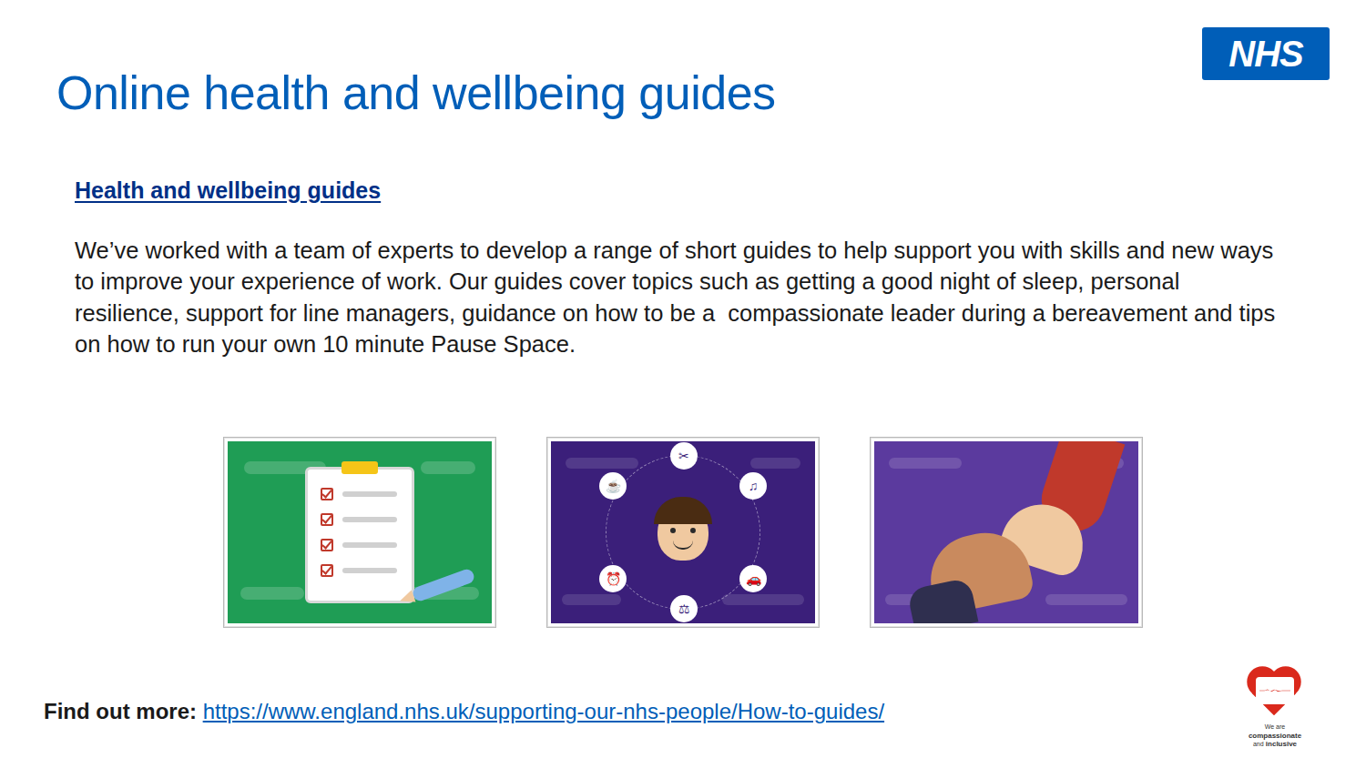NHS
Online health and wellbeing guides
Health and wellbeing guides
We’ve worked with a team of experts to develop a range of short guides to help support you with skills and new ways to improve your experience of work. Our guides cover topics such as getting a good night of sleep, personal resilience, support for line managers, guidance on how to be a compassionate leader during a bereavement and tips on how to run your own 10 minute Pause Space.
✂
♫
🚗
⚖
⏰
☕
Find out more: https://www.england.nhs.uk/supporting-our-nhs-people/How-to-guides/
We are
compassionate
and inclusive